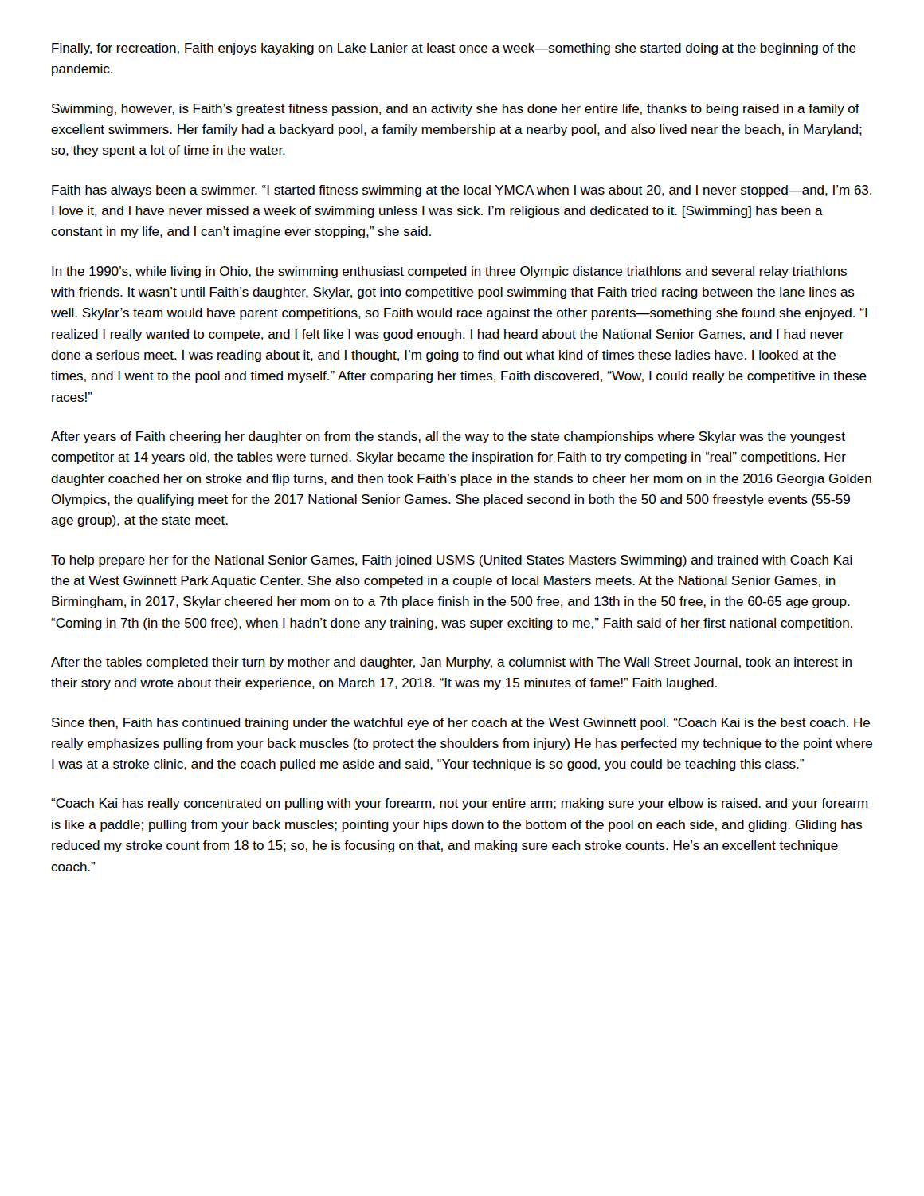Finally, for recreation, Faith enjoys kayaking on Lake Lanier at least once a week—something she started doing at the beginning of the pandemic.
Swimming, however, is Faith’s greatest fitness passion, and an activity she has done her entire life, thanks to being raised in a family of excellent swimmers. Her family had a backyard pool, a family membership at a nearby pool, and also lived near the beach, in Maryland; so, they spent a lot of time in the water.
Faith has always been a swimmer. “I started fitness swimming at the local YMCA when I was about 20, and I never stopped—and, I’m 63. I love it, and I have never missed a week of swimming unless I was sick. I’m religious and dedicated to it. [Swimming] has been a constant in my life, and I can’t imagine ever stopping,” she said.
In the 1990’s, while living in Ohio, the swimming enthusiast competed in three Olympic distance triathlons and several relay triathlons with friends. It wasn’t until Faith’s daughter, Skylar, got into competitive pool swimming that Faith tried racing between the lane lines as well. Skylar’s team would have parent competitions, so Faith would race against the other parents—something she found she enjoyed. “I realized I really wanted to compete, and I felt like I was good enough. I had heard about the National Senior Games, and I had never done a serious meet. I was reading about it, and I thought, I’m going to find out what kind of times these ladies have. I looked at the times, and I went to the pool and timed myself.” After comparing her times, Faith discovered, “Wow, I could really be competitive in these races!”
After years of Faith cheering her daughter on from the stands, all the way to the state championships where Skylar was the youngest competitor at 14 years old, the tables were turned. Skylar became the inspiration for Faith to try competing in “real” competitions. Her daughter coached her on stroke and flip turns, and then took Faith’s place in the stands to cheer her mom on in the 2016 Georgia Golden Olympics, the qualifying meet for the 2017 National Senior Games. She placed second in both the 50 and 500 freestyle events (55-59 age group), at the state meet.
To help prepare her for the National Senior Games, Faith joined USMS (United States Masters Swimming) and trained with Coach Kai the at West Gwinnett Park Aquatic Center. She also competed in a couple of local Masters meets. At the National Senior Games, in Birmingham, in 2017, Skylar cheered her mom on to a 7th place finish in the 500 free, and 13th in the 50 free, in the 60-65 age group. “Coming in 7th (in the 500 free), when I hadn’t done any training, was super exciting to me,” Faith said of her first national competition.
After the tables completed their turn by mother and daughter, Jan Murphy, a columnist with The Wall Street Journal, took an interest in their story and wrote about their experience, on March 17, 2018. “It was my 15 minutes of fame!” Faith laughed.
Since then, Faith has continued training under the watchful eye of her coach at the West Gwinnett pool. “Coach Kai is the best coach. He really emphasizes pulling from your back muscles (to protect the shoulders from injury) He has perfected my technique to the point where I was at a stroke clinic, and the coach pulled me aside and said, “Your technique is so good, you could be teaching this class.”
“Coach Kai has really concentrated on pulling with your forearm, not your entire arm; making sure your elbow is raised. and your forearm is like a paddle; pulling from your back muscles; pointing your hips down to the bottom of the pool on each side, and gliding. Gliding has reduced my stroke count from 18 to 15; so, he is focusing on that, and making sure each stroke counts. He’s an excellent technique coach.”